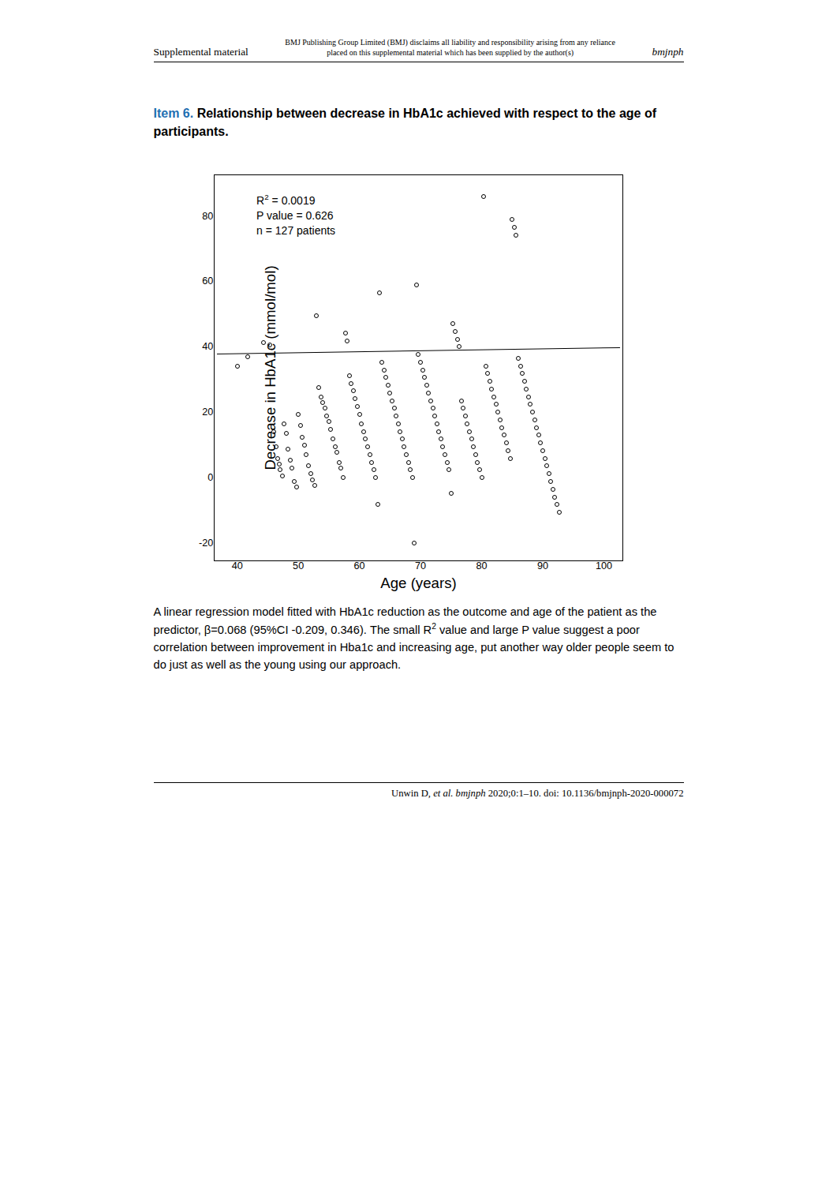Supplemental material
BMJ Publishing Group Limited (BMJ) disclaims all liability and responsibility arising from any reliance
placed on this supplemental material which has been supplied by the author(s)
bmjnph
Item 6. Relationship between decrease in HbA1c achieved with respect to the age of participants.
Decrease in HbA1c (mmol/mol)
Age (years)
80 60 40 20 0 -20
40 50 60 70 80 90 100
R2 = 0.0019
P value = 0.626
n = 127 patients
A linear regression model fitted with HbA1c reduction as the outcome and age of the patient as the predictor, β=0.068 (95%CI -0.209, 0.346). The small R2 value and large P value suggest a poor correlation between improvement in Hba1c and increasing age, put another way older people seem to do just as well as the young using our approach.
Unwin D, et al. bmjnph 2020;0:1–10. doi: 10.1136/bmjnph-2020-000072